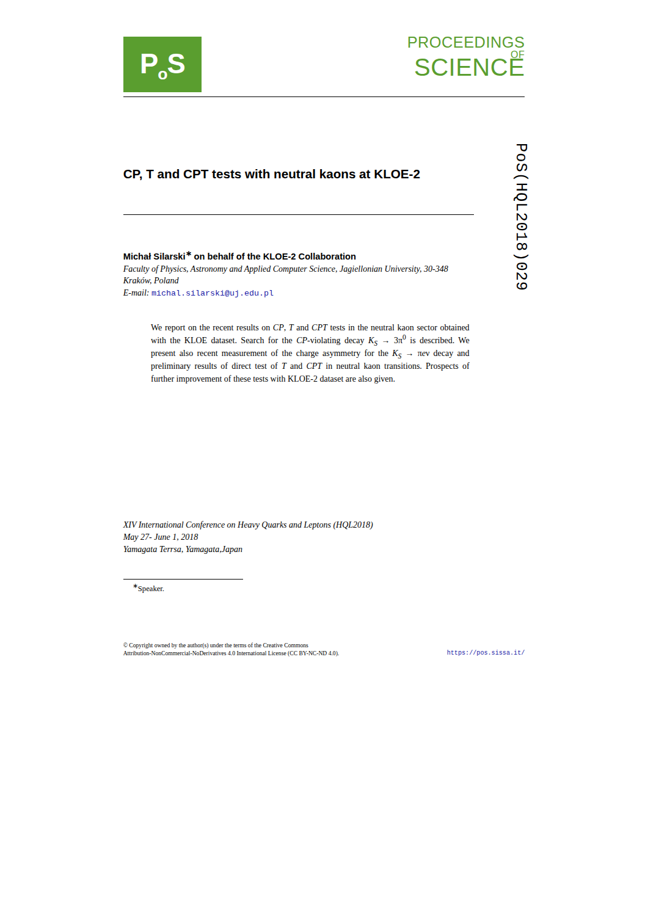Po S
PROCEEDINGS
OF
SCIENCE
PoS(HQL2018)029
CP, T and CPT tests with neutral kaons at KLOE-2
Michał Silarski∗ on behalf of the KLOE-2 Collaboration
Faculty of Physics, Astronomy and Applied Computer Science, Jagiellonian University, 30-348
Kraków, Poland
E-mail: michal.silarski@uj.edu.pl
We report on the recent results on CP, T and CPT tests in the neutral kaon sector obtained with the KLOE dataset. Search for the CP-violating decay KS → 3π0 is described. We present also recent measurement of the charge asymmetry for the KS → πeν decay and preliminary results of direct test of T and CPT in neutral kaon transitions. Prospects of further improvement of these tests with KLOE-2 dataset are also given.
XIV International Conference on Heavy Quarks and Leptons (HQL2018)
May 27- June 1, 2018
Yamagata Terrsa, Yamagata,Japan
∗Speaker.
© Copyright owned by the author(s) under the terms of the Creative Commons
Attribution-NonCommercial-NoDerivatives 4.0 International License (CC BY-NC-ND 4.0).
https://pos.sissa.it/